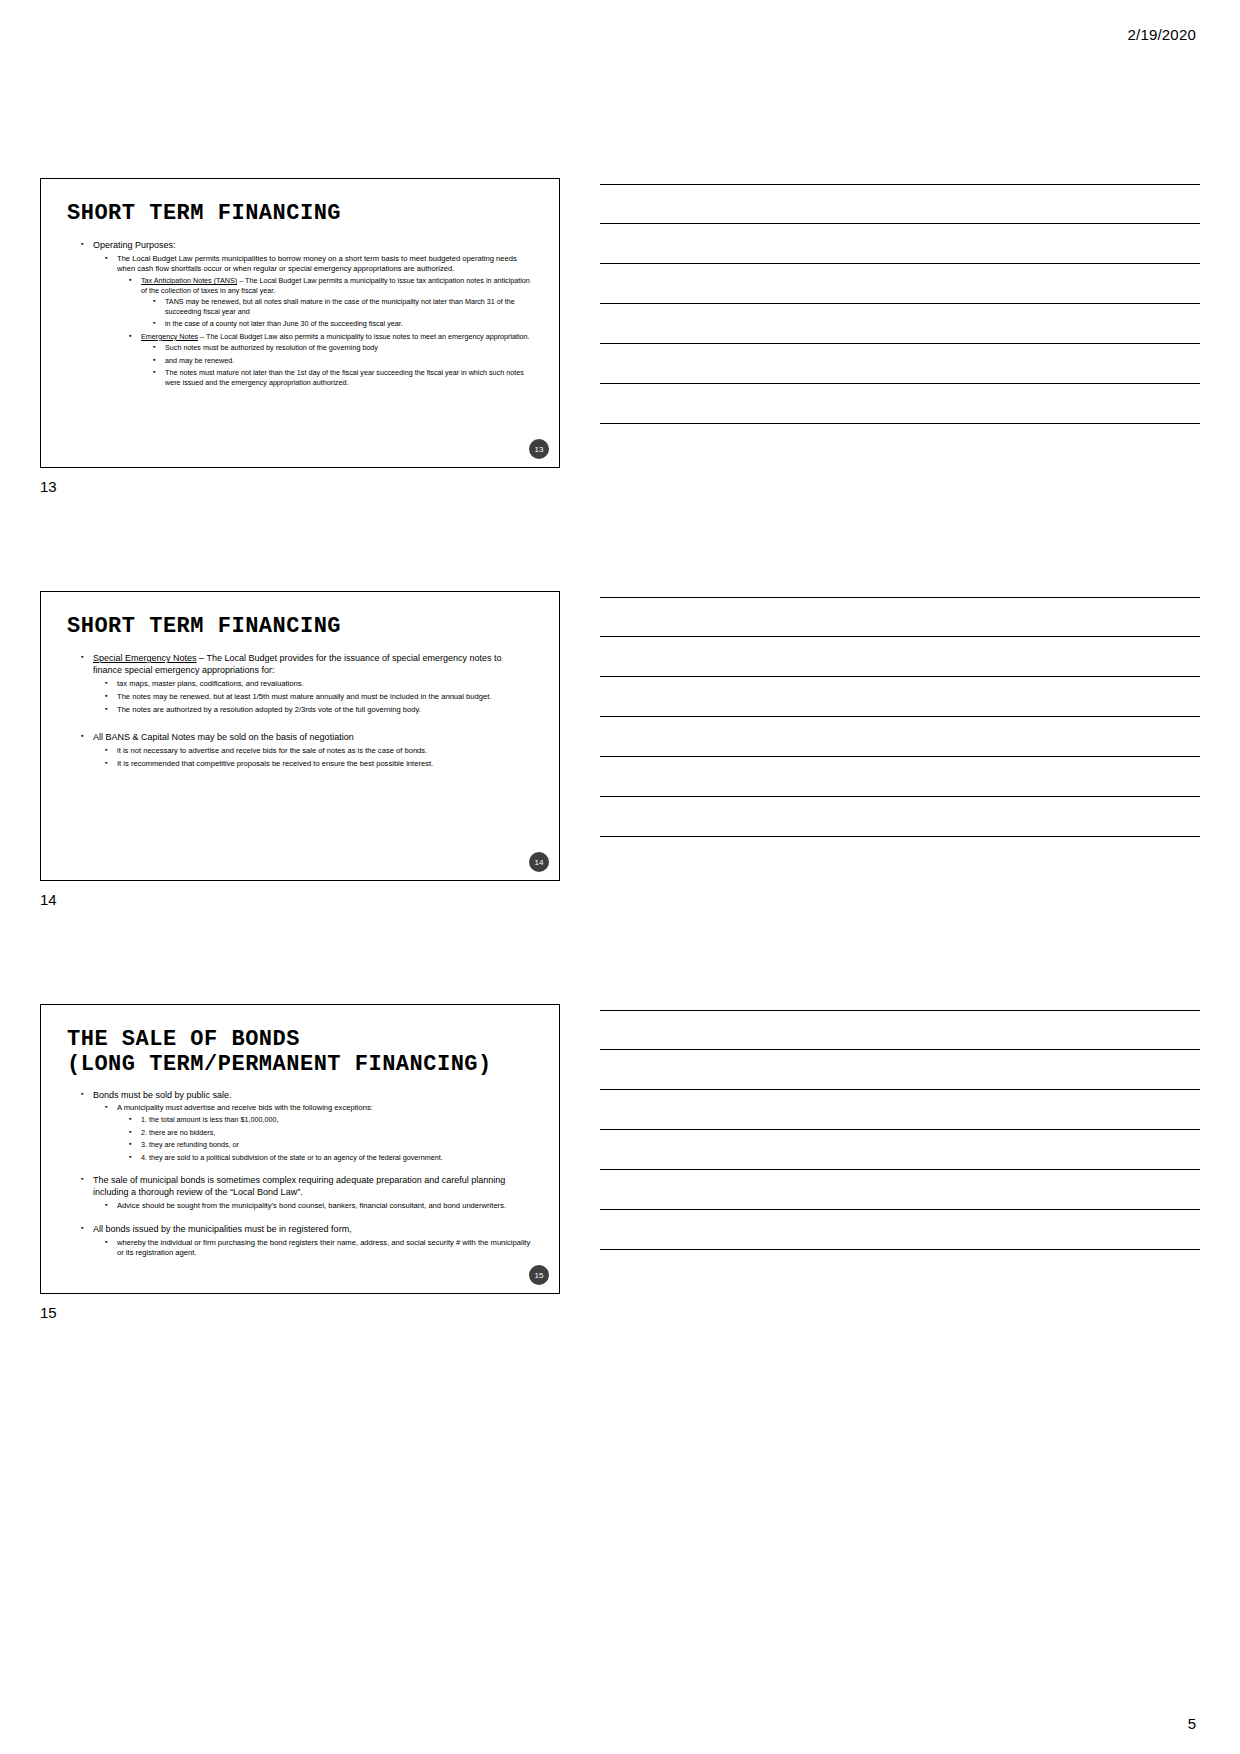2/19/2020
Short Term Financing
Operating Purposes:
The Local Budget Law permits municipalities to borrow money on a short term basis to meet budgeted operating needs when cash flow shortfalls occur or when regular or special emergency appropriations are authorized.
Tax Anticipation Notes (TANS) – The Local Budget Law permits a municipality to issue tax anticipation notes in anticipation of the collection of taxes in any fiscal year.
TANS may be renewed, but all notes shall mature in the case of the municipality not later than March 31 of the succeeding fiscal year and
in the case of a county not later than June 30 of the succeeding fiscal year.
Emergency Notes – The Local Budget Law also permits a municipality to issue notes to meet an emergency appropriation.
Such notes must be authorized by resolution of the governing body
and may be renewed.
The notes must mature not later than the 1st day of the fiscal year succeeding the fiscal year in which such notes were issued and the emergency appropriation authorized.
13
13
Short Term Financing
Special Emergency Notes – The Local Budget provides for the issuance of special emergency notes to finance special emergency appropriations for:
tax maps, master plans, codifications, and revaluations.
The notes may be renewed, but at least 1/5th must mature annually and must be included in the annual budget.
The notes are authorized by a resolution adopted by 2/3rds vote of the full governing body.
All BANS & Capital Notes may be sold on the basis of negotiation
it is not necessary to advertise and receive bids for the sale of notes as is the case of bonds.
It is recommended that competitive proposals be received to ensure the best possible interest.
14
14
The Sale of Bonds
(Long Term/Permanent Financing)
Bonds must be sold by public sale.
A municipality must advertise and receive bids with the following exceptions:
1. the total amount is less than $1,000,000,
2. there are no bidders,
3. they are refunding bonds, or
4. they are sold to a political subdivision of the state or to an agency of the federal government.
The sale of municipal bonds is sometimes complex requiring adequate preparation and careful planning including a thorough review of the “Local Bond Law”.
Advice should be sought from the municipality’s bond counsel, bankers, financial consultant, and bond underwriters.
All bonds issued by the municipalities must be in registered form,
whereby the individual or firm purchasing the bond registers their name, address, and social security # with the municipality or its registration agent.
15
15
5